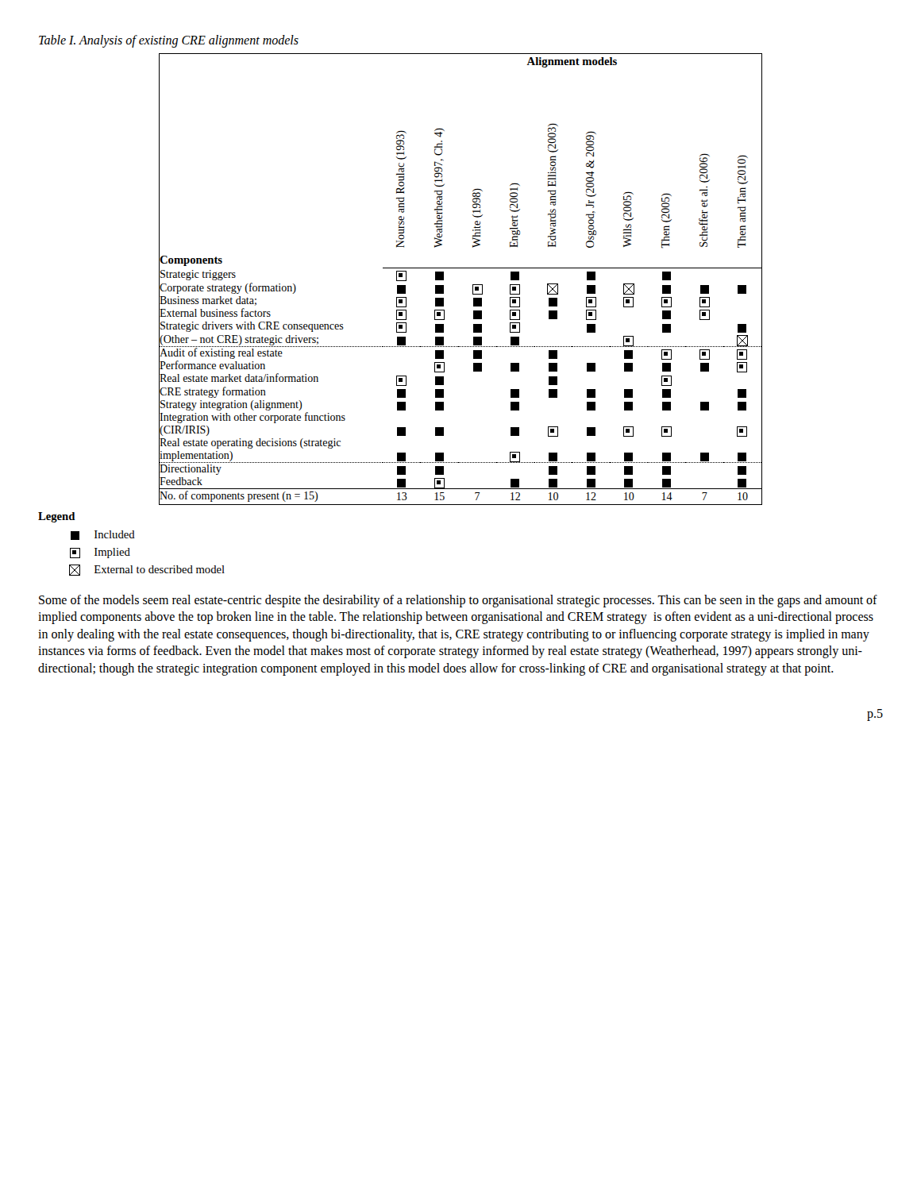Table I. Analysis of existing CRE alignment models
| | Alignment models |
| --- | --- |
| Nourse and Roulac (1993) | Weatherhead (1997, Ch. 4) | White (1998) | Englert (2001) | Edwards and Ellison (2003) | Osgood, Jr (2004 & 2009) | Wills (2005) | Then (2005) | Scheffer et al. (2006) | Then and Tan (2010) |
| Components | | | | | | | | | | |
| Strategic triggers | | | | | | | | | | |
| Corporate strategy (formation) | | | | | | | | | | |
| Business market data; | | | | | | | | | | |
| External business factors | | | | | | | | | | |
| Strategic drivers with CRE consequences | | | | | | | | | | |
| (Other – not CRE) strategic drivers; | | | | | | | | | | |
| Audit of existing real estate | | | | | | | | | | |
| Performance evaluation | | | | | | | | | | |
| Real estate market data/information | | | | | | | | | | |
| CRE strategy formation | | | | | | | | | | |
| Strategy integration (alignment) | | | | | | | | | | |
| Integration with other corporate functions (CIR/IRIS) | | | | | | | | | | |
| Real estate operating decisions (strategic implementation) | | | | | | | | | | |
| Directionality | | | | | | | | | | |
| Feedback | | | | | | | | | | |
| No. of components present (n = 15) | 13 | 15 | 7 | 12 | 10 | 12 | 10 | 14 | 7 | 10 |
Legend
| | Included |
| | Implied |
| | External to described model |
Some of the models seem real estate-centric despite the desirability of a relationship to organisational strategic processes. This can be seen in the gaps and amount of implied components above the top broken line in the table. The relationship between organisational and CREM strategy is often evident as a uni-directional process in only dealing with the real estate consequences, though bi-directionality, that is, CRE strategy contributing to or influencing corporate strategy is implied in many instances via forms of feedback. Even the model that makes most of corporate strategy informed by real estate strategy (Weatherhead, 1997) appears strongly uni-directional; though the strategic integration component employed in this model does allow for cross-linking of CRE and organisational strategy at that point.
p.5